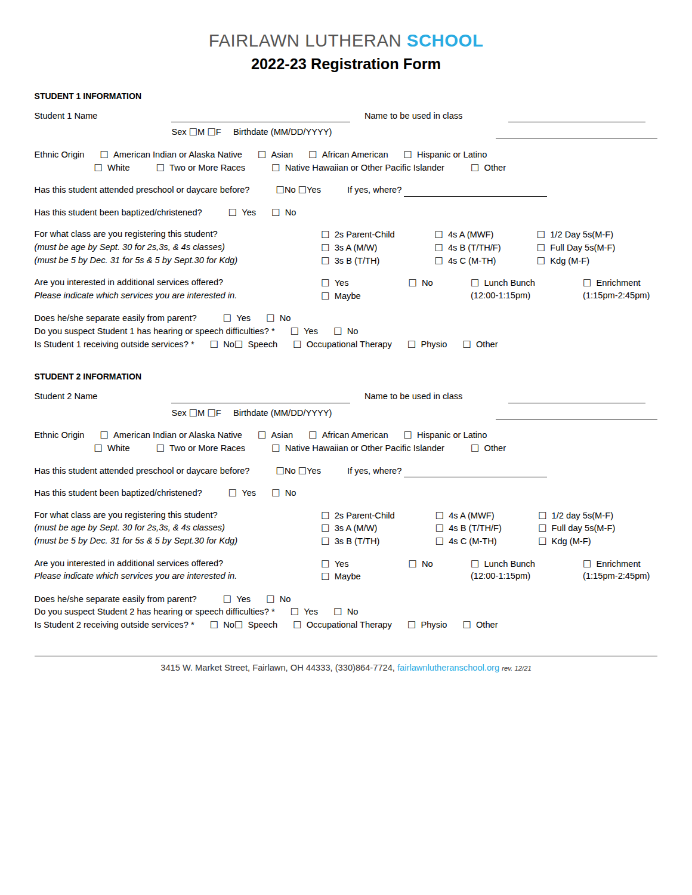FAIRLAWN LUTHERAN SCHOOL
2022-23 Registration Form
STUDENT 1 INFORMATION
| Student 1 Name | | Name to be used in class | |
| | Sex ☐ M ☐ F Birthdate (MM/DD/YYYY) | |
Ethnic Origin ☐ American Indian or Alaska Native ☐ Asian ☐ African American ☐ Hispanic or Latino
☐ White ☐ Two or More Races ☐ Native Hawaiian or Other Pacific Islander ☐ Other
Has this student attended preschool or daycare before? ☐No ☐Yes If yes, where?
Has this student been baptized/christened? ☐ Yes ☐ No
| For what class are you registering this student? | ☐ 2s Parent-Child | ☐ 4s A (MWF) | ☐ 1/2 Day 5s(M-F) |
| (must be age by Sept. 30 for 2s,3s, & 4s classes) | ☐ 3s A (M/W) | ☐ 4s B (T/TH/F) | ☐ Full Day 5s(M-F) |
| (must be 5 by Dec. 31 for 5s & 5 by Sept.30 for Kdg) | ☐ 3s B (T/TH) | ☐ 4s C (M-TH) | ☐ Kdg (M-F) |
| Are you interested in additional services offered? | ☐ Yes | ☐ No | ☐ Lunch Bunch | ☐ Enrichment |
| Please indicate which services you are interested in. | ☐ Maybe | | (12:00-1:15pm) | (1:15pm-2:45pm) |
Does he/she separate easily from parent? ☐ Yes ☐ No
Do you suspect Student 1 has hearing or speech difficulties? * ☐ Yes ☐ No
Is Student 1 receiving outside services? * ☐ No☐ Speech ☐ Occupational Therapy ☐ Physio ☐ Other
STUDENT 2 INFORMATION
| Student 2 Name | | Name to be used in class | |
| | Sex ☐ M ☐ F Birthdate (MM/DD/YYYY) | |
Ethnic Origin ☐ American Indian or Alaska Native ☐ Asian ☐ African American ☐ Hispanic or Latino
☐ White ☐ Two or More Races ☐ Native Hawaiian or Other Pacific Islander ☐ Other
Has this student attended preschool or daycare before? ☐No ☐Yes If yes, where?
Has this student been baptized/christened? ☐ Yes ☐ No
| For what class are you registering this student? | ☐ 2s Parent-Child | ☐ 4s A (MWF) | ☐ 1/2 day 5s(M-F) |
| (must be age by Sept. 30 for 2s,3s, & 4s classes) | ☐ 3s A (M/W) | ☐ 4s B (T/TH/F) | ☐ Full day 5s(M-F) |
| (must be 5 by Dec. 31 for 5s & 5 by Sept.30 for Kdg) | ☐ 3s B (T/TH) | ☐ 4s C (M-TH) | ☐ Kdg (M-F) |
| Are you interested in additional services offered? | ☐ Yes | ☐ No | ☐ Lunch Bunch | ☐ Enrichment |
| Please indicate which services you are interested in. | ☐ Maybe | | (12:00-1:15pm) | (1:15pm-2:45pm) |
Does he/she separate easily from parent? ☐ Yes ☐ No
Do you suspect Student 2 has hearing or speech difficulties? * ☐ Yes ☐ No
Is Student 2 receiving outside services? * ☐ No☐ Speech ☐ Occupational Therapy ☐ Physio ☐ Other
3415 W. Market Street, Fairlawn, OH 44333, (330)864-7724, fairlawnlutheranschool.org rev. 12/21